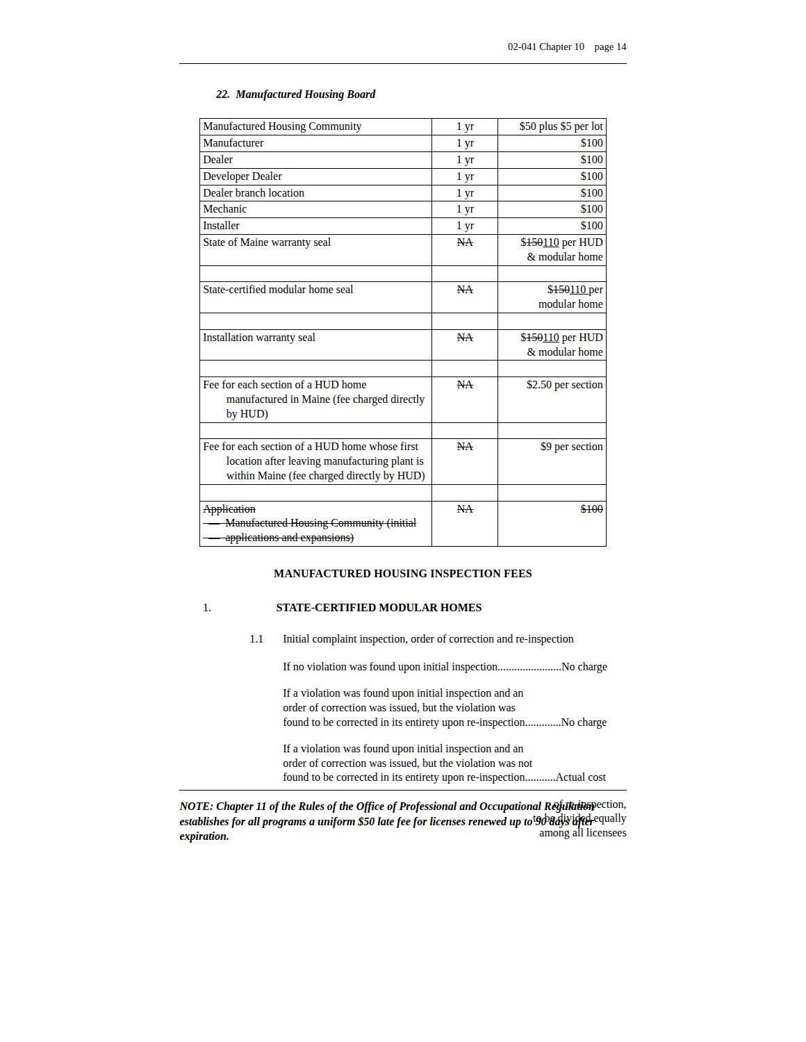02-041 Chapter 10 page 14
22. Manufactured Housing Board
| Manufactured Housing Community | 1 yr | $50 plus $5 per lot |
| Manufacturer | 1 yr | $100 |
| Dealer | 1 yr | $100 |
| Developer Dealer | 1 yr | $100 |
| Dealer branch location | 1 yr | $100 |
| Mechanic | 1 yr | $100 |
| Installer | 1 yr | $100 |
| State of Maine warranty seal | NA | $ 150 110 per HUD & modular home |
| State-certified modular home seal | NA | $ 150 110 per modular home |
| Installation warranty seal | NA | $ 150 110 per HUD & modular home |
| Fee for each section of a HUD home manufactured in Maine (fee charged directly by HUD) | NA | $2.50 per section |
| Fee for each section of a HUD home whose first location after leaving manufacturing plant is within Maine (fee charged directly by HUD) | NA | $9 per section |
| Application — Manufactured Housing Community (initial — applications and expansions) | NA | $100 |
MANUFACTURED HOUSING INSPECTION FEES
1. STATE-CERTIFIED MODULAR HOMES
1.1 Initial complaint inspection, order of correction and re-inspection
If no violation was found upon initial inspection....................... No charge
If a violation was found upon initial inspection and an
order of correction was issued, but the violation was
found to be corrected in its entirety upon re-inspection............. No charge
If a violation was found upon initial inspection and an
order of correction was issued, but the violation was not
found to be corrected in its entirety upon re-inspection........... Actual cost
of re-inspection,
to be divided equally
among all licensees
NOTE: Chapter 11 of the Rules of the Office of Professional and Occupational Regulation establishes for all programs a uniform $50 late fee for licenses renewed up to 90 days after expiration.